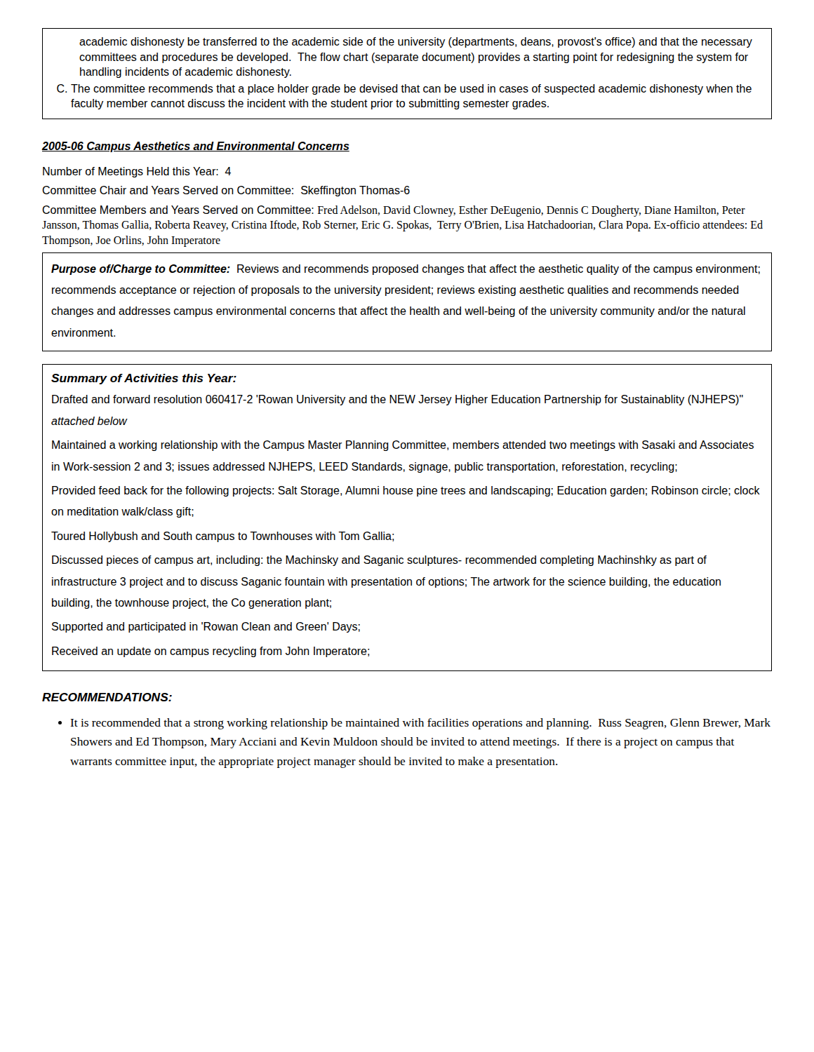academic dishonesty be transferred to the academic side of the university (departments, deans, provost's office) and that the necessary committees and procedures be developed. The flow chart (separate document) provides a starting point for redesigning the system for handling incidents of academic dishonesty.
The committee recommends that a place holder grade be devised that can be used in cases of suspected academic dishonesty when the faculty member cannot discuss the incident with the student prior to submitting semester grades.
2005-06 Campus Aesthetics and Environmental Concerns
Number of Meetings Held this Year: 4
Committee Chair and Years Served on Committee: Skeffington Thomas-6
Committee Members and Years Served on Committee: Fred Adelson, David Clowney, Esther DeEugenio, Dennis C Dougherty, Diane Hamilton, Peter Jansson, Thomas Gallia, Roberta Reavey, Cristina Iftode, Rob Sterner, Eric G. Spokas, Terry O'Brien, Lisa Hatchadoorian, Clara Popa. Ex-officio attendees: Ed Thompson, Joe Orlins, John Imperatore
Purpose of/Charge to Committee: Reviews and recommends proposed changes that affect the aesthetic quality of the campus environment; recommends acceptance or rejection of proposals to the university president; reviews existing aesthetic qualities and recommends needed changes and addresses campus environmental concerns that affect the health and well-being of the university community and/or the natural environment.
Summary of Activities this Year:
Drafted and forward resolution 060417-2 'Rowan University and the NEW Jersey Higher Education Partnership for Sustainablity (NJHEPS)" attached below
Maintained a working relationship with the Campus Master Planning Committee, members attended two meetings with Sasaki and Associates in Work-session 2 and 3; issues addressed NJHEPS, LEED Standards, signage, public transportation, reforestation, recycling;
Provided feed back for the following projects: Salt Storage, Alumni house pine trees and landscaping; Education garden; Robinson circle; clock on meditation walk/class gift;
Toured Hollybush and South campus to Townhouses with Tom Gallia;
Discussed pieces of campus art, including: the Machinsky and Saganic sculptures- recommended completing Machinshky as part of infrastructure 3 project and to discuss Saganic fountain with presentation of options; The artwork for the science building, the education building, the townhouse project, the Co generation plant;
Supported and participated in 'Rowan Clean and Green' Days;
Received an update on campus recycling from John Imperatore;
RECOMMENDATIONS:
It is recommended that a strong working relationship be maintained with facilities operations and planning. Russ Seagren, Glenn Brewer, Mark Showers and Ed Thompson, Mary Acciani and Kevin Muldoon should be invited to attend meetings. If there is a project on campus that warrants committee input, the appropriate project manager should be invited to make a presentation.